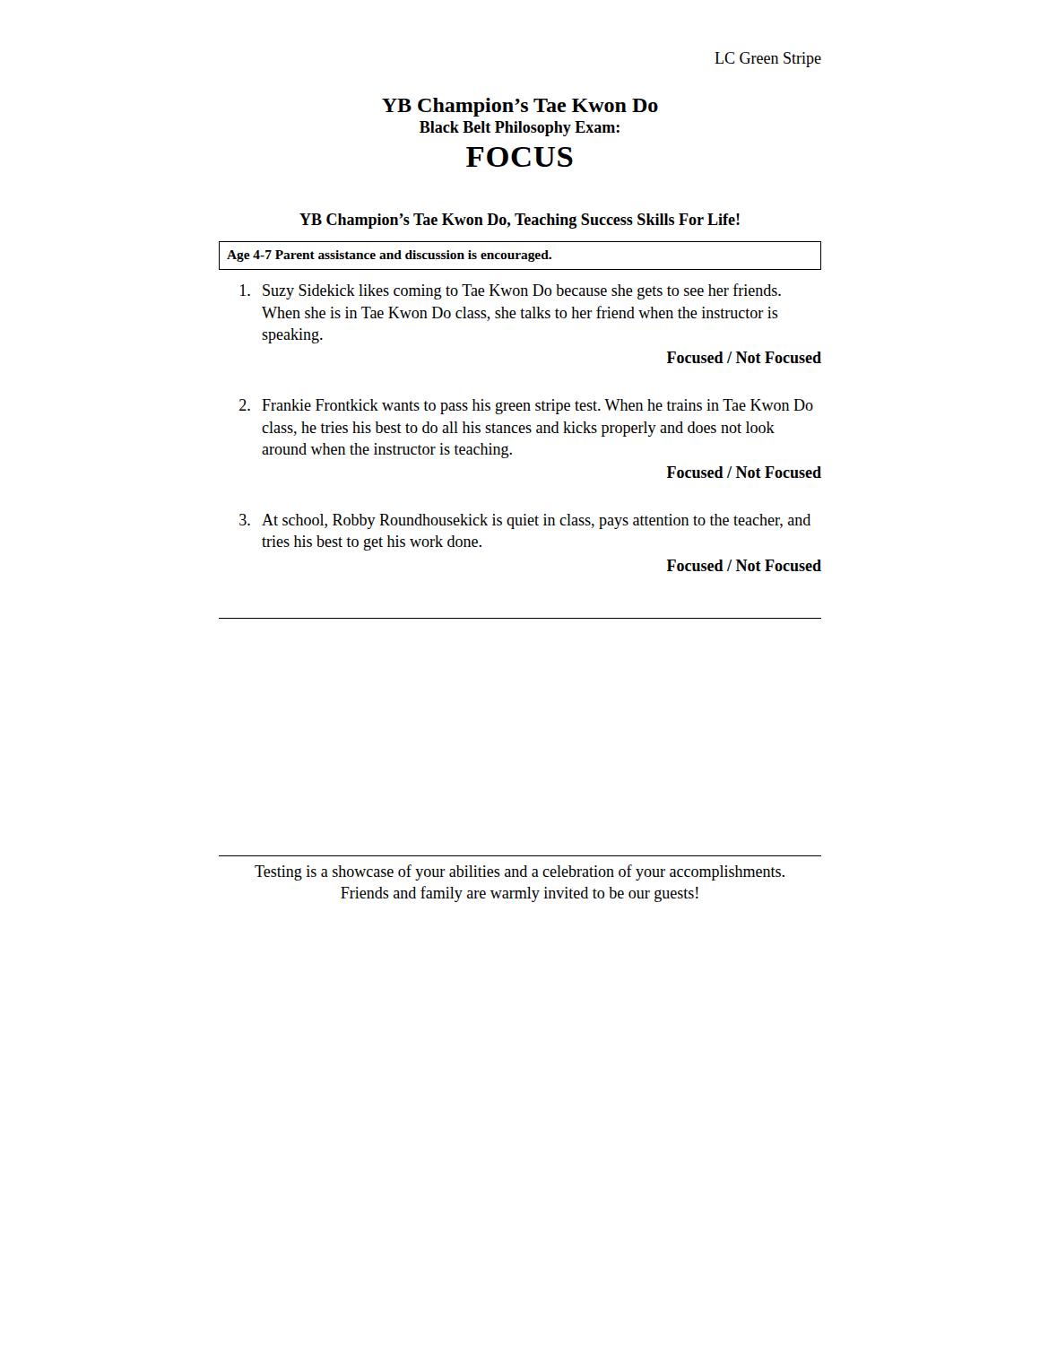LC Green Stripe
YB Champion’s Tae Kwon Do
Black Belt Philosophy Exam:
FOCUS
YB Champion’s Tae Kwon Do, Teaching Success Skills For Life!
Age 4-7 Parent assistance and discussion is encouraged.
Suzy Sidekick likes coming to Tae Kwon Do because she gets to see her friends. When she is in Tae Kwon Do class, she talks to her friend when the instructor is speaking.
Focused / Not Focused
Frankie Frontkick wants to pass his green stripe test. When he trains in Tae Kwon Do class, he tries his best to do all his stances and kicks properly and does not look around when the instructor is teaching.
Focused / Not Focused
At school, Robby Roundhousekick is quiet in class, pays attention to the teacher, and tries his best to get his work done.
Focused / Not Focused
Testing is a showcase of your abilities and a celebration of your accomplishments.
Friends and family are warmly invited to be our guests!